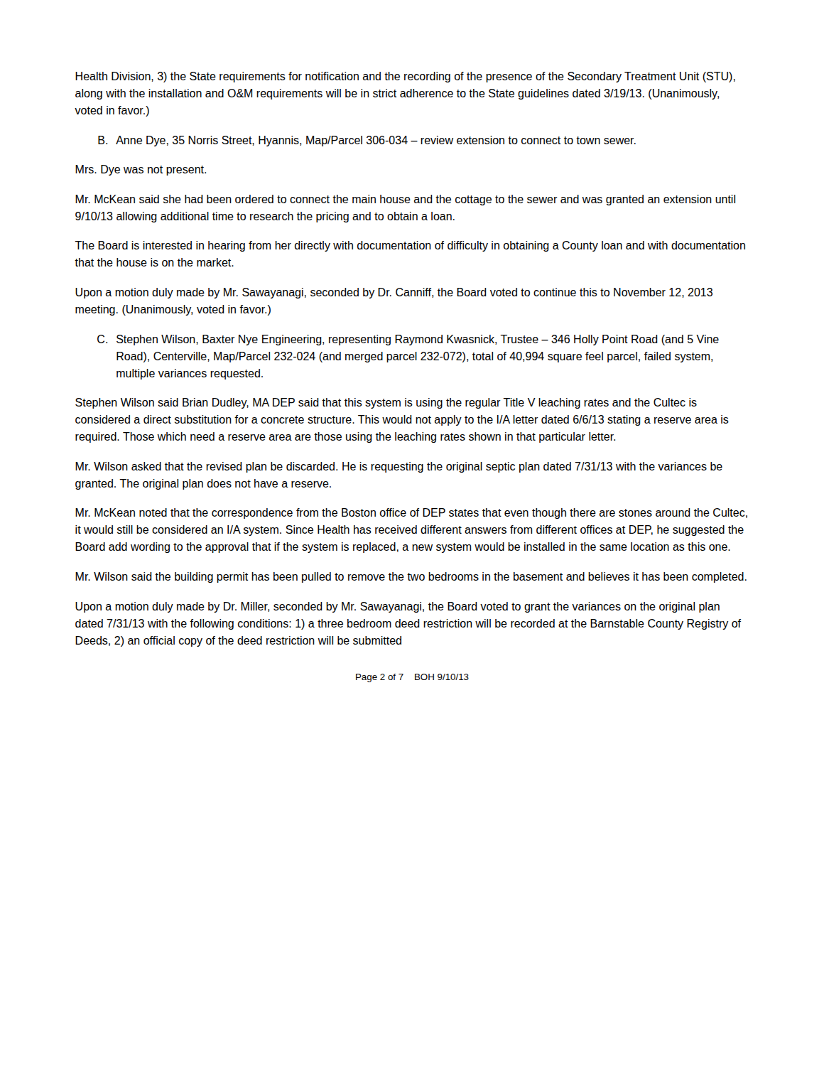Health Division, 3) the State requirements for notification and the recording of the presence of the Secondary Treatment Unit (STU), along with the installation and O&M requirements will be in strict adherence to the State guidelines dated 3/19/13. (Unanimously, voted in favor.)
Anne Dye, 35 Norris Street, Hyannis, Map/Parcel 306-034 – review extension to connect to town sewer.
Mrs. Dye was not present.
Mr. McKean said she had been ordered to connect the main house and the cottage to the sewer and was granted an extension until 9/10/13 allowing additional time to research the pricing and to obtain a loan.
The Board is interested in hearing from her directly with documentation of difficulty in obtaining a County loan and with documentation that the house is on the market.
Upon a motion duly made by Mr. Sawayanagi, seconded by Dr. Canniff, the Board voted to continue this to November 12, 2013 meeting. (Unanimously, voted in favor.)
Stephen Wilson, Baxter Nye Engineering, representing Raymond Kwasnick, Trustee – 346 Holly Point Road (and 5 Vine Road), Centerville, Map/Parcel 232-024 (and merged parcel 232-072), total of 40,994 square feel parcel, failed system, multiple variances requested.
Stephen Wilson said Brian Dudley, MA DEP said that this system is using the regular Title V leaching rates and the Cultec is considered a direct substitution for a concrete structure. This would not apply to the I/A letter dated 6/6/13 stating a reserve area is required. Those which need a reserve area are those using the leaching rates shown in that particular letter.
Mr. Wilson asked that the revised plan be discarded. He is requesting the original septic plan dated 7/31/13 with the variances be granted. The original plan does not have a reserve.
Mr. McKean noted that the correspondence from the Boston office of DEP states that even though there are stones around the Cultec, it would still be considered an I/A system. Since Health has received different answers from different offices at DEP, he suggested the Board add wording to the approval that if the system is replaced, a new system would be installed in the same location as this one.
Mr. Wilson said the building permit has been pulled to remove the two bedrooms in the basement and believes it has been completed.
Upon a motion duly made by Dr. Miller, seconded by Mr. Sawayanagi, the Board voted to grant the variances on the original plan dated 7/31/13 with the following conditions: 1) a three bedroom deed restriction will be recorded at the Barnstable County Registry of Deeds, 2) an official copy of the deed restriction will be submitted
Page 2 of 7 BOH 9/10/13